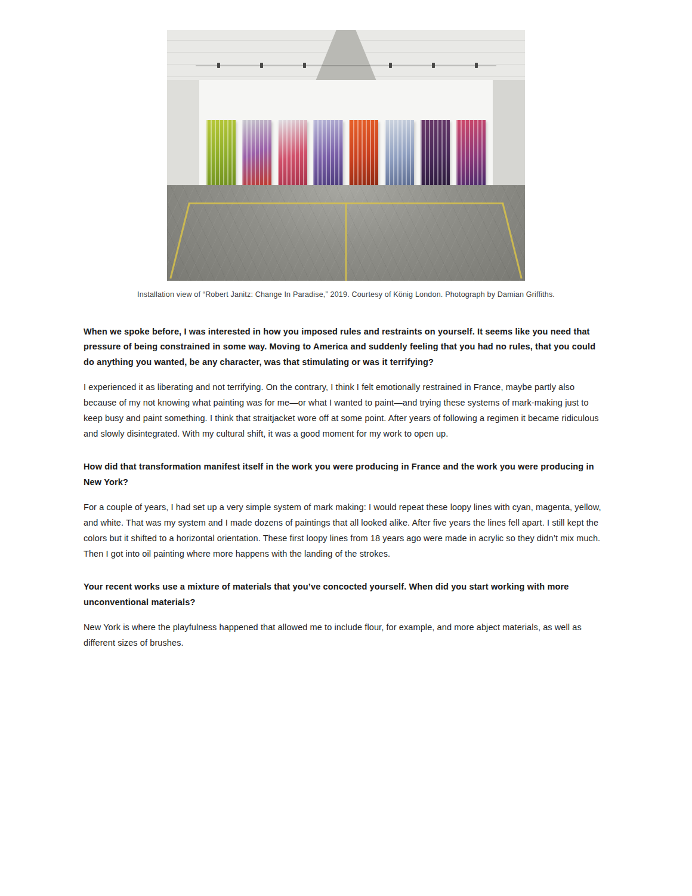Installation view of “Robert Janitz: Change In Paradise,” 2019. Courtesy of König London. Photograph by Damian Griffiths.
When we spoke before, I was interested in how you imposed rules and restraints on yourself. It seems like you need that pressure of being constrained in some way. Moving to America and suddenly feeling that you had no rules, that you could do anything you wanted, be any character, was that stimulating or was it terrifying?
I experienced it as liberating and not terrifying. On the contrary, I think I felt emotionally restrained in France, maybe partly also because of my not knowing what painting was for me—or what I wanted to paint—and trying these systems of mark-making just to keep busy and paint something. I think that straitjacket wore off at some point. After years of following a regimen it became ridiculous and slowly disintegrated. With my cultural shift, it was a good moment for my work to open up.
How did that transformation manifest itself in the work you were producing in France and the work you were producing in New York?
For a couple of years, I had set up a very simple system of mark making: I would repeat these loopy lines with cyan, magenta, yellow, and white. That was my system and I made dozens of paintings that all looked alike. After five years the lines fell apart. I still kept the colors but it shifted to a horizontal orientation. These first loopy lines from 18 years ago were made in acrylic so they didn’t mix much. Then I got into oil painting where more happens with the landing of the strokes.
Your recent works use a mixture of materials that you’ve concocted yourself. When did you start working with more unconventional materials?
New York is where the playfulness happened that allowed me to include flour, for example, and more abject materials, as well as different sizes of brushes.